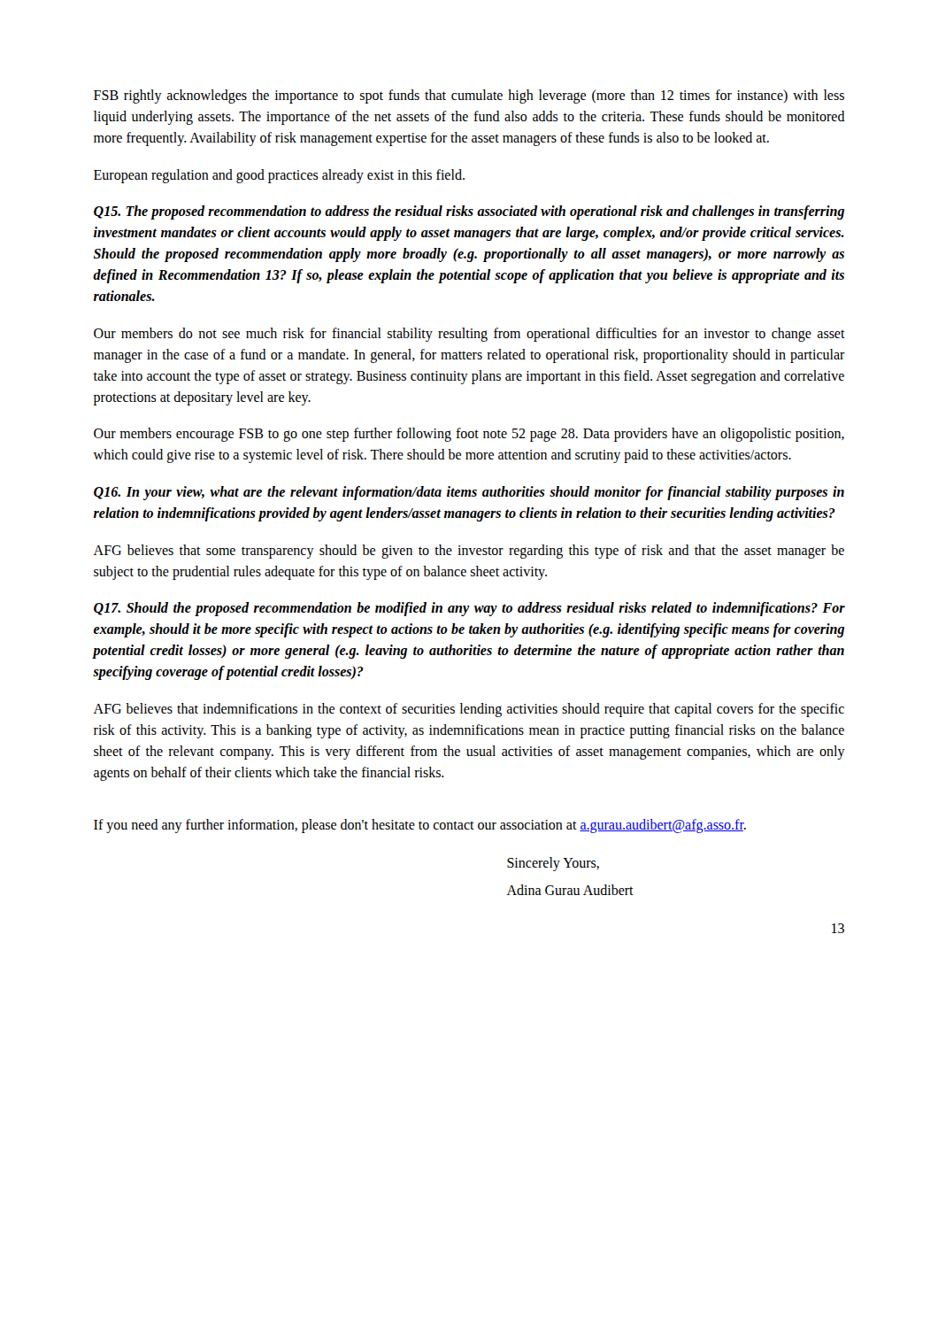FSB rightly acknowledges the importance to spot funds that cumulate high leverage (more than 12 times for instance) with less liquid underlying assets. The importance of the net assets of the fund also adds to the criteria. These funds should be monitored more frequently. Availability of risk management expertise for the asset managers of these funds is also to be looked at.
European regulation and good practices already exist in this field.
Q15. The proposed recommendation to address the residual risks associated with operational risk and challenges in transferring investment mandates or client accounts would apply to asset managers that are large, complex, and/or provide critical services. Should the proposed recommendation apply more broadly (e.g. proportionally to all asset managers), or more narrowly as defined in Recommendation 13? If so, please explain the potential scope of application that you believe is appropriate and its rationales.
Our members do not see much risk for financial stability resulting from operational difficulties for an investor to change asset manager in the case of a fund or a mandate. In general, for matters related to operational risk, proportionality should in particular take into account the type of asset or strategy. Business continuity plans are important in this field. Asset segregation and correlative protections at depositary level are key.
Our members encourage FSB to go one step further following foot note 52 page 28. Data providers have an oligopolistic position, which could give rise to a systemic level of risk. There should be more attention and scrutiny paid to these activities/actors.
Q16. In your view, what are the relevant information/data items authorities should monitor for financial stability purposes in relation to indemnifications provided by agent lenders/asset managers to clients in relation to their securities lending activities?
AFG believes that some transparency should be given to the investor regarding this type of risk and that the asset manager be subject to the prudential rules adequate for this type of on balance sheet activity.
Q17. Should the proposed recommendation be modified in any way to address residual risks related to indemnifications? For example, should it be more specific with respect to actions to be taken by authorities (e.g. identifying specific means for covering potential credit losses) or more general (e.g. leaving to authorities to determine the nature of appropriate action rather than specifying coverage of potential credit losses)?
AFG believes that indemnifications in the context of securities lending activities should require that capital covers for the specific risk of this activity. This is a banking type of activity, as indemnifications mean in practice putting financial risks on the balance sheet of the relevant company. This is very different from the usual activities of asset management companies, which are only agents on behalf of their clients which take the financial risks.
If you need any further information, please don't hesitate to contact our association at a.gurau.audibert@afg.asso.fr.
Sincerely Yours,
Adina Gurau Audibert
13